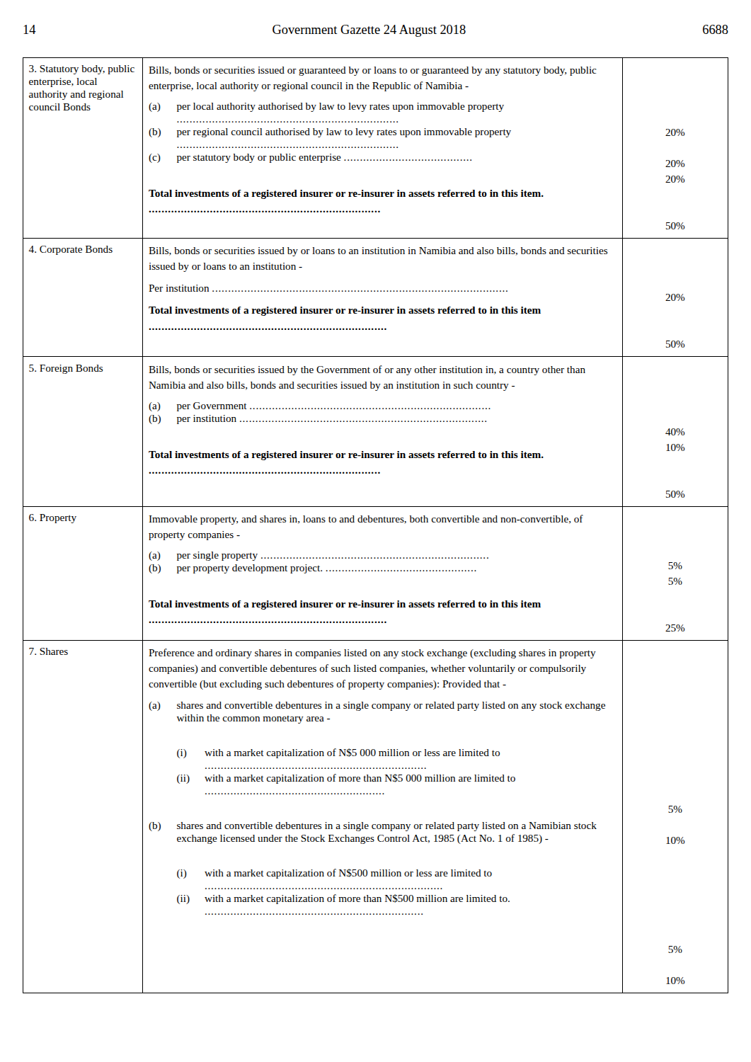14 Government Gazette 24 August 2018 6688
| 3. Statutory body, public enterprise, local authority and regional council Bonds | Bills, bonds or securities issued or guaranteed by or loans to or guaranteed by any statutory body, public enterprise, local authority or regional council in the Republic of Namibia - (a) per local authority authorised by law to levy rates upon immovable property ..................................................................... (b) per regional council authorised by law to levy rates upon immovable property ..................................................................... (c) per statutory body or public enterprise ........................................ Total investments of a registered insurer or re-insurer in assets referred to in this item. ........................................................................ | 20% 20% 20% 50% |
| 4. Corporate Bonds | Bills, bonds or securities issued by or loans to an institution in Namibia and also bills, bonds and securities issued by or loans to an institution - Per institution ............................................................................................ Total investments of a registered insurer or re-insurer in assets referred to in this item .......................................................................... | 20% 50% |
| 5. Foreign Bonds | Bills, bonds or securities issued by the Government of or any other institution in, a country other than Namibia and also bills, bonds and securities issued by an institution in such country - (a) per Government ........................................................................... (b) per institution ............................................................................. Total investments of a registered insurer or re-insurer in assets referred to in this item. ........................................................................ | 40% 10% 50% |
| 6. Property | Immovable property, and shares in, loans to and debentures, both convertible and non-convertible, of property companies - (a) per single property ....................................................................... (b) per property development project. ............................................... Total investments of a registered insurer or re-insurer in assets referred to in this item .......................................................................... | 5% 5% 25% |
| 7. Shares | Preference and ordinary shares in companies listed on any stock exchange (excluding shares in property companies) and convertible debentures of such listed companies, whether voluntarily or compulsorily convertible (but excluding such debentures of property companies): Provided that - (a) shares and convertible debentures in a single company or related party listed on any stock exchange within the common monetary area - (i) with a market capitalization of N$5 000 million or less are limited to ..................................................................... (ii) with a market capitalization of more than N$5 000 million are limited to ........................................................ (b) shares and convertible debentures in a single company or related party listed on a Namibian stock exchange licensed under the Stock Exchanges Control Act, 1985 (Act No. 1 of 1985) - (i) with a market capitalization of N$500 million or less are limited to .......................................................................... (ii) with a market capitalization of more than N$500 million are limited to. .................................................................... | 5% 10% 5% 10% |